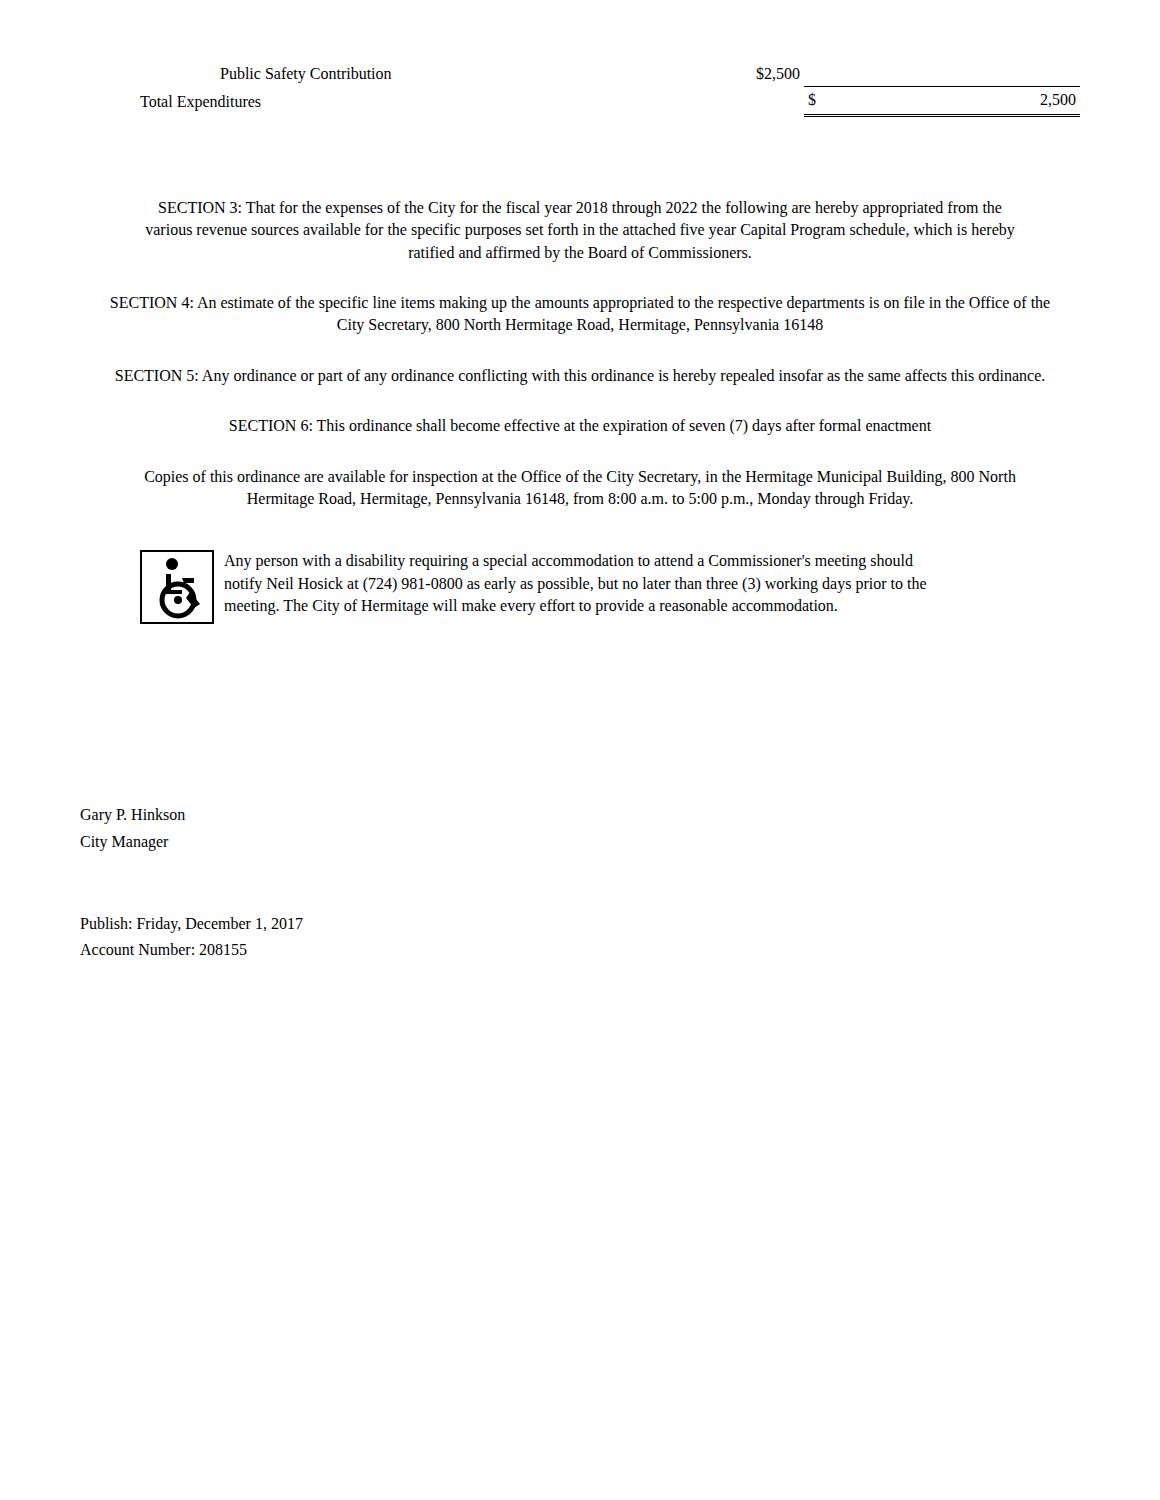| Public Safety Contribution | $2,500 | |
| Total Expenditures | | $ | 2,500 |
SECTION 3: That for the expenses of the City for the fiscal year 2018 through 2022 the following are hereby appropriated from the various revenue sources available for the specific purposes set forth in the attached five year Capital Program schedule, which is hereby ratified and affirmed by the Board of Commissioners.
SECTION 4: An estimate of the specific line items making up the amounts appropriated to the respective departments is on file in the Office of the City Secretary, 800 North Hermitage Road, Hermitage, Pennsylvania 16148
SECTION 5: Any ordinance or part of any ordinance conflicting with this ordinance is hereby repealed insofar as the same affects this ordinance.
SECTION 6: This ordinance shall become effective at the expiration of seven (7) days after formal enactment
Copies of this ordinance are available for inspection at the Office of the City Secretary, in the Hermitage Municipal Building, 800 North Hermitage Road, Hermitage, Pennsylvania 16148, from 8:00 a.m. to 5:00 p.m., Monday through Friday.
Any person with a disability requiring a special accommodation to attend a Commissioner's meeting should notify Neil Hosick at (724) 981-0800 as early as possible, but no later than three (3) working days prior to the meeting. The City of Hermitage will make every effort to provide a reasonable accommodation.
Gary P. Hinkson
City Manager
Publish: Friday, December 1, 2017
Account Number: 208155